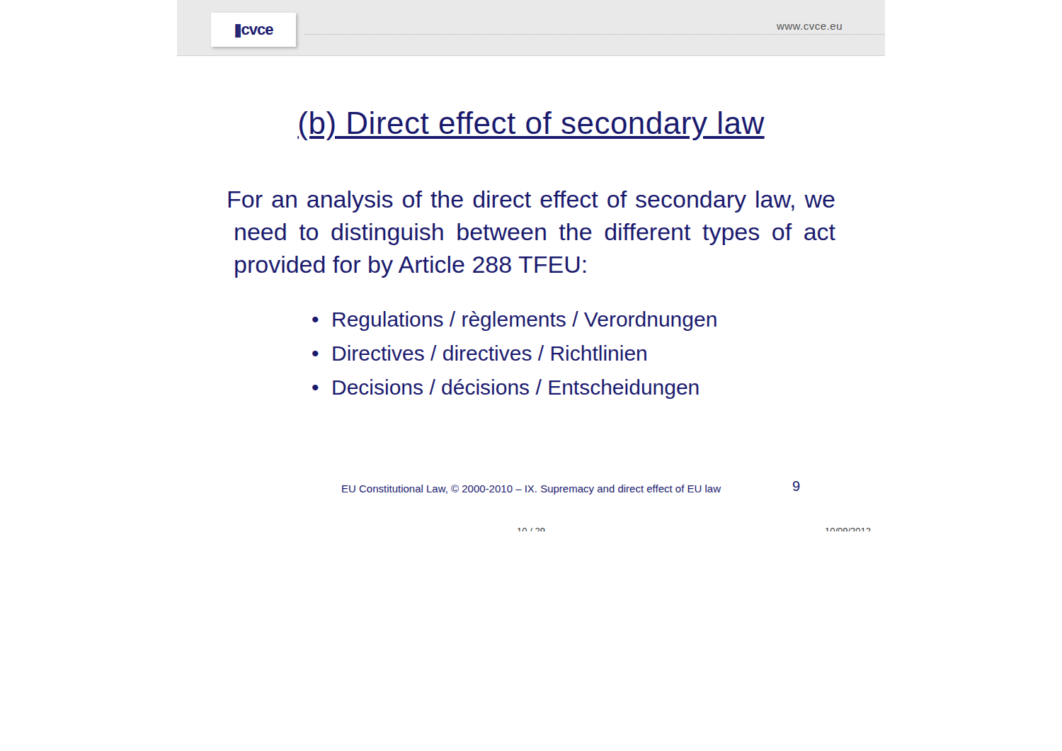|||cvce
www.cvce.eu
(b) Direct effect of secondary law
For an analysis of the direct effect of secondary law, we need to distinguish between the different types of act provided for by Article 288 TFEU:
Regulations / règlements / Verordnungen
Directives / directives / Richtlinien
Decisions / décisions / Entscheidungen
EU Constitutional Law, © 2000-2010 – IX. Supremacy and direct effect of EU law 9
10 / 29 10/09/2012